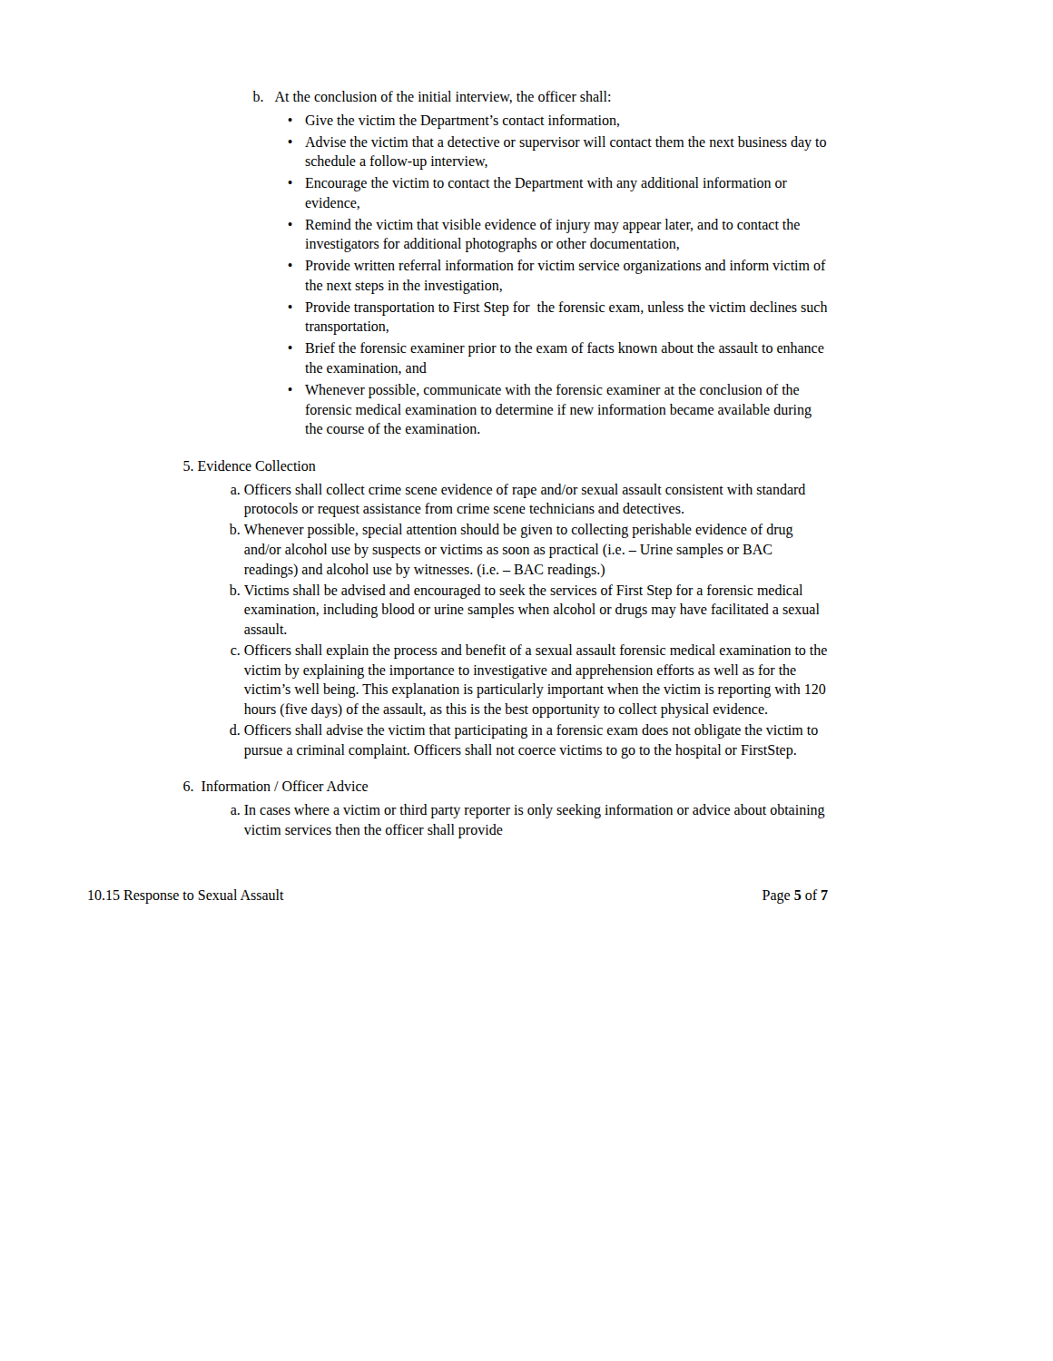b. At the conclusion of the initial interview, the officer shall:
Give the victim the Department’s contact information,
Advise the victim that a detective or supervisor will contact them the next business day to schedule a follow-up interview,
Encourage the victim to contact the Department with any additional information or evidence,
Remind the victim that visible evidence of injury may appear later, and to contact the investigators for additional photographs or other documentation,
Provide written referral information for victim service organizations and inform victim of the next steps in the investigation,
Provide transportation to First Step for the forensic exam, unless the victim declines such transportation,
Brief the forensic examiner prior to the exam of facts known about the assault to enhance the examination, and
Whenever possible, communicate with the forensic examiner at the conclusion of the forensic medical examination to determine if new information became available during the course of the examination.
5. Evidence Collection
Officers shall collect crime scene evidence of rape and/or sexual assault consistent with standard protocols or request assistance from crime scene technicians and detectives.
Whenever possible, special attention should be given to collecting perishable evidence of drug and/or alcohol use by suspects or victims as soon as practical (i.e. – Urine samples or BAC readings) and alcohol use by witnesses. (i.e. – BAC readings.)
Victims shall be advised and encouraged to seek the services of First Step for a forensic medical examination, including blood or urine samples when alcohol or drugs may have facilitated a sexual assault.
Officers shall explain the process and benefit of a sexual assault forensic medical examination to the victim by explaining the importance to investigative and apprehension efforts as well as for the victim’s well being. This explanation is particularly important when the victim is reporting with 120 hours (five days) of the assault, as this is the best opportunity to collect physical evidence.
Officers shall advise the victim that participating in a forensic exam does not obligate the victim to pursue a criminal complaint. Officers shall not coerce victims to go to the hospital or FirstStep.
6. Information / Officer Advice
In cases where a victim or third party reporter is only seeking information or advice about obtaining victim services then the officer shall provide
10.15 Response to Sexual Assault
Page 5 of 7